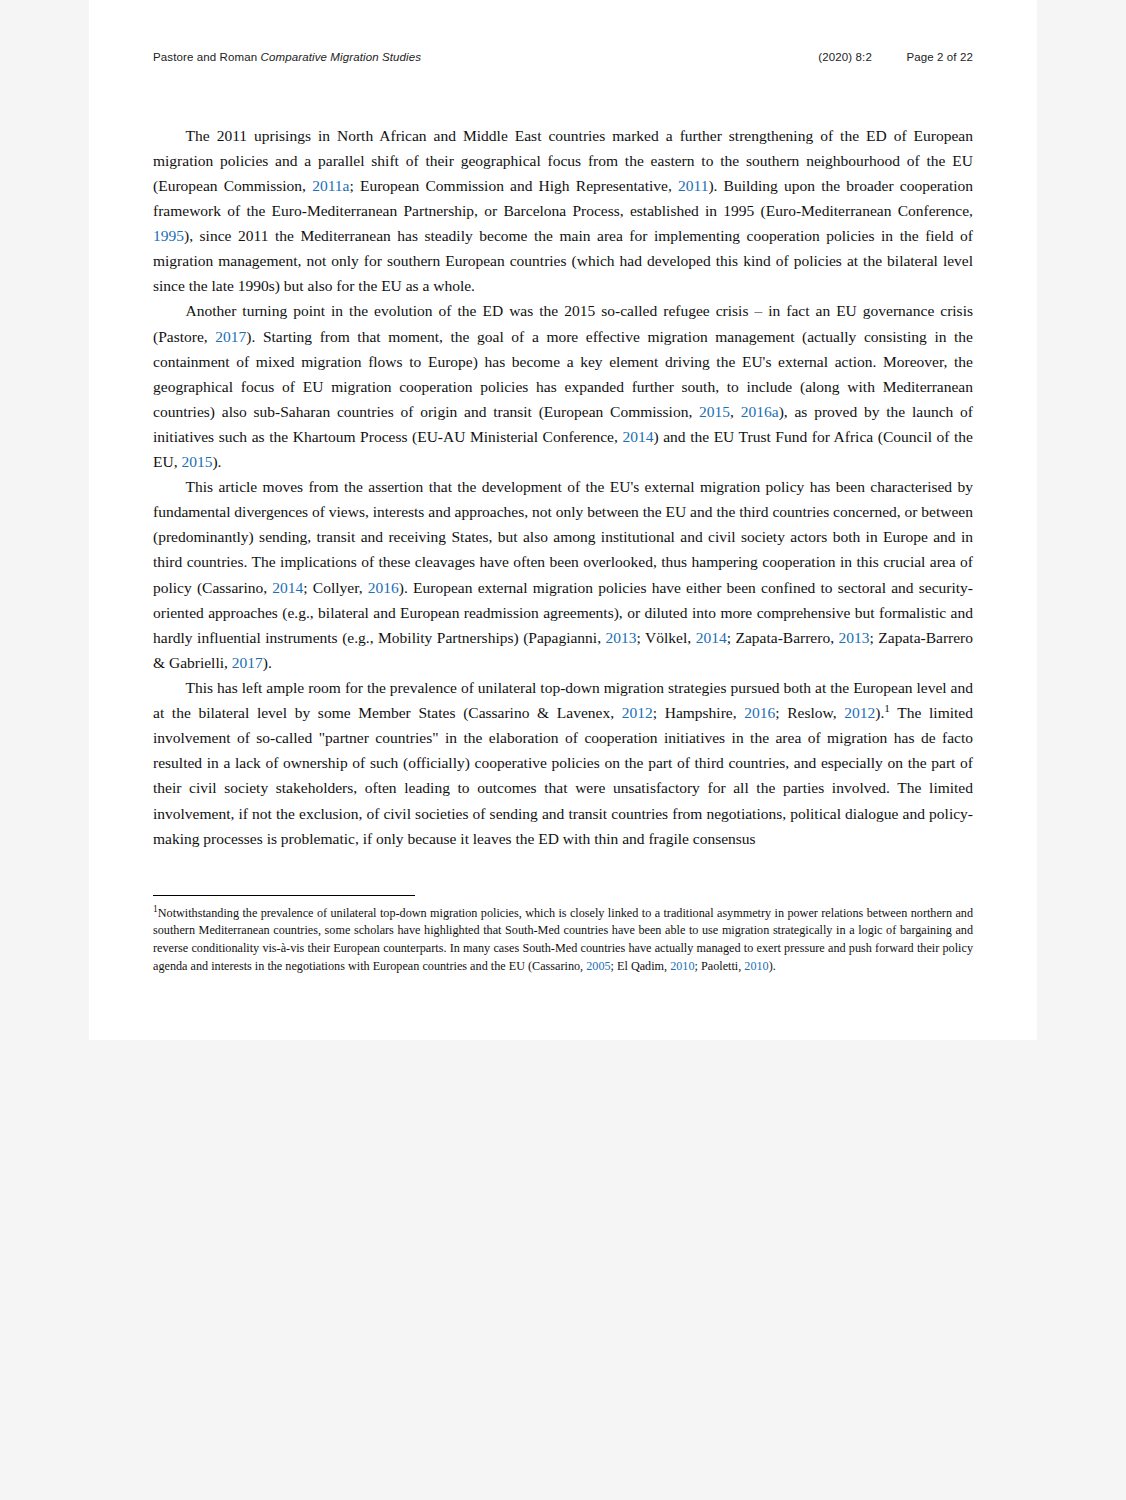Pastore and Roman Comparative Migration Studies (2020) 8:2 Page 2 of 22
The 2011 uprisings in North African and Middle East countries marked a further strengthening of the ED of European migration policies and a parallel shift of their geographical focus from the eastern to the southern neighbourhood of the EU (European Commission, 2011a; European Commission and High Representative, 2011). Building upon the broader cooperation framework of the Euro-Mediterranean Partnership, or Barcelona Process, established in 1995 (Euro-Mediterranean Conference, 1995), since 2011 the Mediterranean has steadily become the main area for implementing cooperation policies in the field of migration management, not only for southern European countries (which had developed this kind of policies at the bilateral level since the late 1990s) but also for the EU as a whole.
Another turning point in the evolution of the ED was the 2015 so-called refugee crisis – in fact an EU governance crisis (Pastore, 2017). Starting from that moment, the goal of a more effective migration management (actually consisting in the containment of mixed migration flows to Europe) has become a key element driving the EU's external action. Moreover, the geographical focus of EU migration cooperation policies has expanded further south, to include (along with Mediterranean countries) also sub-Saharan countries of origin and transit (European Commission, 2015, 2016a), as proved by the launch of initiatives such as the Khartoum Process (EU-AU Ministerial Conference, 2014) and the EU Trust Fund for Africa (Council of the EU, 2015).
This article moves from the assertion that the development of the EU's external migration policy has been characterised by fundamental divergences of views, interests and approaches, not only between the EU and the third countries concerned, or between (predominantly) sending, transit and receiving States, but also among institutional and civil society actors both in Europe and in third countries. The implications of these cleavages have often been overlooked, thus hampering cooperation in this crucial area of policy (Cassarino, 2014; Collyer, 2016). European external migration policies have either been confined to sectoral and security-oriented approaches (e.g., bilateral and European readmission agreements), or diluted into more comprehensive but formalistic and hardly influential instruments (e.g., Mobility Partnerships) (Papagianni, 2013; Völkel, 2014; Zapata-Barrero, 2013; Zapata-Barrero & Gabrielli, 2017).
This has left ample room for the prevalence of unilateral top-down migration strategies pursued both at the European level and at the bilateral level by some Member States (Cassarino & Lavenex, 2012; Hampshire, 2016; Reslow, 2012).1 The limited involvement of so-called "partner countries" in the elaboration of cooperation initiatives in the area of migration has de facto resulted in a lack of ownership of such (officially) cooperative policies on the part of third countries, and especially on the part of their civil society stakeholders, often leading to outcomes that were unsatisfactory for all the parties involved. The limited involvement, if not the exclusion, of civil societies of sending and transit countries from negotiations, political dialogue and policy-making processes is problematic, if only because it leaves the ED with thin and fragile consensus
1Notwithstanding the prevalence of unilateral top-down migration policies, which is closely linked to a traditional asymmetry in power relations between northern and southern Mediterranean countries, some scholars have highlighted that South-Med countries have been able to use migration strategically in a logic of bargaining and reverse conditionality vis-à-vis their European counterparts. In many cases South-Med countries have actually managed to exert pressure and push forward their policy agenda and interests in the negotiations with European countries and the EU (Cassarino, 2005; El Qadim, 2010; Paoletti, 2010).